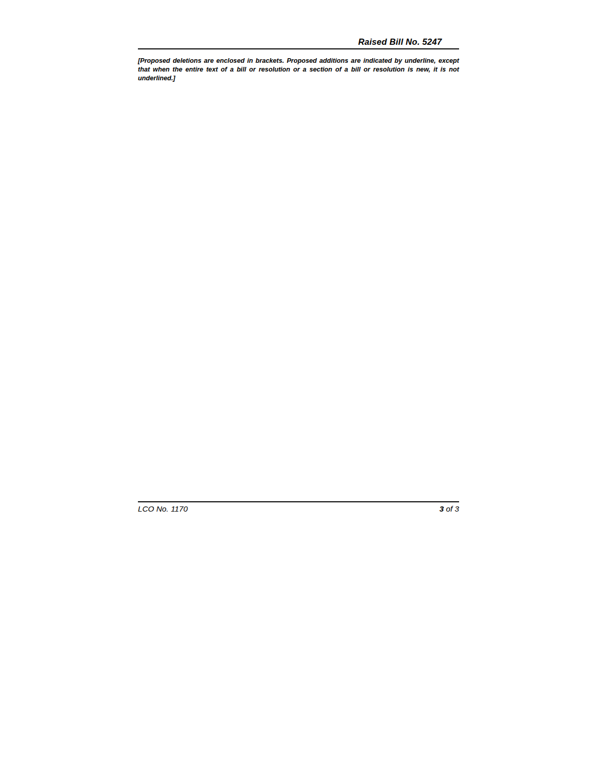Raised Bill No. 5247
[Proposed deletions are enclosed in brackets. Proposed additions are indicated by underline, except that when the entire text of a bill or resolution or a section of a bill or resolution is new, it is not underlined.]
LCO No. 1170
3 of 3